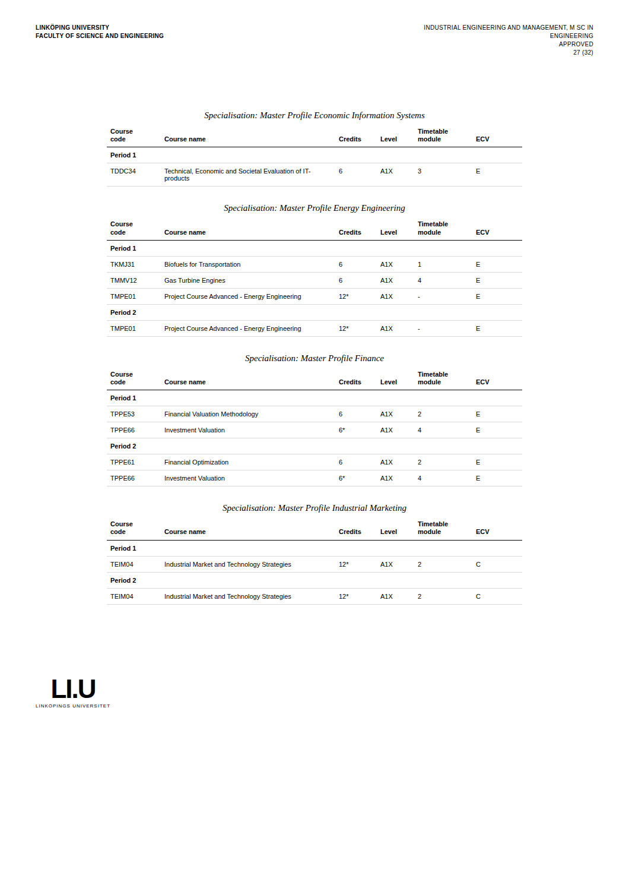LINKÖPING UNIVERSITY
FACULTY OF SCIENCE AND ENGINEERING
INDUSTRIAL ENGINEERING AND MANAGEMENT, M SC IN
ENGINEERING
APPROVED
27 (32)
Specialisation: Master Profile Economic Information Systems
| Course code | Course name | Credits | Level | Timetable module | ECV |
| --- | --- | --- | --- | --- | --- |
| Period 1 |
| TDDC34 | Technical, Economic and Societal Evaluation of IT-products | 6 | A1X | 3 | E |
Specialisation: Master Profile Energy Engineering
| Course code | Course name | Credits | Level | Timetable module | ECV |
| --- | --- | --- | --- | --- | --- |
| Period 1 |
| TKMJ31 | Biofuels for Transportation | 6 | A1X | 1 | E |
| TMMV12 | Gas Turbine Engines | 6 | A1X | 4 | E |
| TMPE01 | Project Course Advanced - Energy Engineering | 12* | A1X | - | E |
| Period 2 |
| TMPE01 | Project Course Advanced - Energy Engineering | 12* | A1X | - | E |
Specialisation: Master Profile Finance
| Course code | Course name | Credits | Level | Timetable module | ECV |
| --- | --- | --- | --- | --- | --- |
| Period 1 |
| TPPE53 | Financial Valuation Methodology | 6 | A1X | 2 | E |
| TPPE66 | Investment Valuation | 6* | A1X | 4 | E |
| Period 2 |
| TPPE61 | Financial Optimization | 6 | A1X | 2 | E |
| TPPE66 | Investment Valuation | 6* | A1X | 4 | E |
Specialisation: Master Profile Industrial Marketing
| Course code | Course name | Credits | Level | Timetable module | ECV |
| --- | --- | --- | --- | --- | --- |
| Period 1 |
| TEIM04 | Industrial Market and Technology Strategies | 12* | A1X | 2 | C |
| Period 2 |
| TEIM04 | Industrial Market and Technology Strategies | 12* | A1X | 2 | C |
LI.U
LINKÖPINGS UNIVERSITET